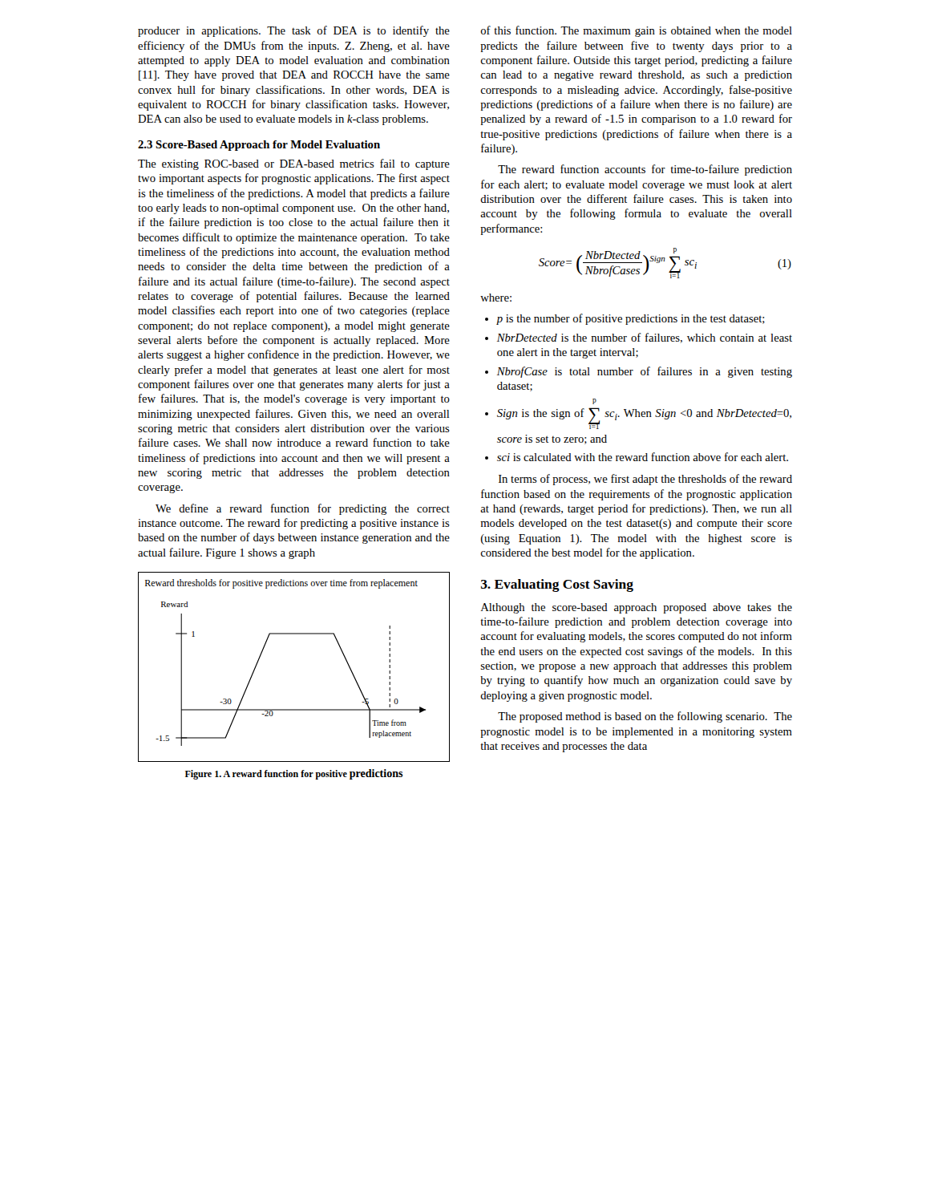producer in applications. The task of DEA is to identify the efficiency of the DMUs from the inputs. Z. Zheng, et al. have attempted to apply DEA to model evaluation and combination [11]. They have proved that DEA and ROCCH have the same convex hull for binary classifications. In other words, DEA is equivalent to ROCCH for binary classification tasks. However, DEA can also be used to evaluate models in k-class problems.
2.3 Score-Based Approach for Model Evaluation
The existing ROC-based or DEA-based metrics fail to capture two important aspects for prognostic applications. The first aspect is the timeliness of the predictions. A model that predicts a failure too early leads to non-optimal component use. On the other hand, if the failure prediction is too close to the actual failure then it becomes difficult to optimize the maintenance operation. To take timeliness of the predictions into account, the evaluation method needs to consider the delta time between the prediction of a failure and its actual failure (time-to-failure). The second aspect relates to coverage of potential failures. Because the learned model classifies each report into one of two categories (replace component; do not replace component), a model might generate several alerts before the component is actually replaced. More alerts suggest a higher confidence in the prediction. However, we clearly prefer a model that generates at least one alert for most component failures over one that generates many alerts for just a few failures. That is, the model's coverage is very important to minimizing unexpected failures. Given this, we need an overall scoring metric that considers alert distribution over the various failure cases. We shall now introduce a reward function to take timeliness of predictions into account and then we will present a new scoring metric that addresses the problem detection coverage.
We define a reward function for predicting the correct instance outcome. The reward for predicting a positive instance is based on the number of days between instance generation and the actual failure. Figure 1 shows a graph
Reward thresholds for positive predictions over time from replacement
Reward 1 -1.5 -30 -20 -5 0 Time from replacement
Figure 1. A reward function for positive predictions
of this function. The maximum gain is obtained when the model predicts the failure between five to twenty days prior to a component failure. Outside this target period, predicting a failure can lead to a negative reward threshold, as such a prediction corresponds to a misleading advice. Accordingly, false-positive predictions (predictions of a failure when there is no failure) are penalized by a reward of -1.5 in comparison to a 1.0 reward for true-positive predictions (predictions of failure when there is a failure).
The reward function accounts for time-to-failure prediction for each alert; to evaluate model coverage we must look at alert distribution over the different failure cases. This is taken into account by the following formula to evaluate the overall performance:
| Score = ( NbrDtected NbrofCases ) Sign p ∑ i=1 sc i | (1) |
where:
p is the number of positive predictions in the test dataset;
NbrDetected is the number of failures, which contain at least one alert in the target interval;
NbrofCase is total number of failures in a given testing dataset;
Sign is the sign of p∑i=1 sci. When Sign <0 and NbrDetected=0, score is set to zero; and
sci is calculated with the reward function above for each alert.
In terms of process, we first adapt the thresholds of the reward function based on the requirements of the prognostic application at hand (rewards, target period for predictions). Then, we run all models developed on the test dataset(s) and compute their score (using Equation 1). The model with the highest score is considered the best model for the application.
3. Evaluating Cost Saving
Although the score-based approach proposed above takes the time-to-failure prediction and problem detection coverage into account for evaluating models, the scores computed do not inform the end users on the expected cost savings of the models. In this section, we propose a new approach that addresses this problem by trying to quantify how much an organization could save by deploying a given prognostic model.
The proposed method is based on the following scenario. The prognostic model is to be implemented in a monitoring system that receives and processes the data